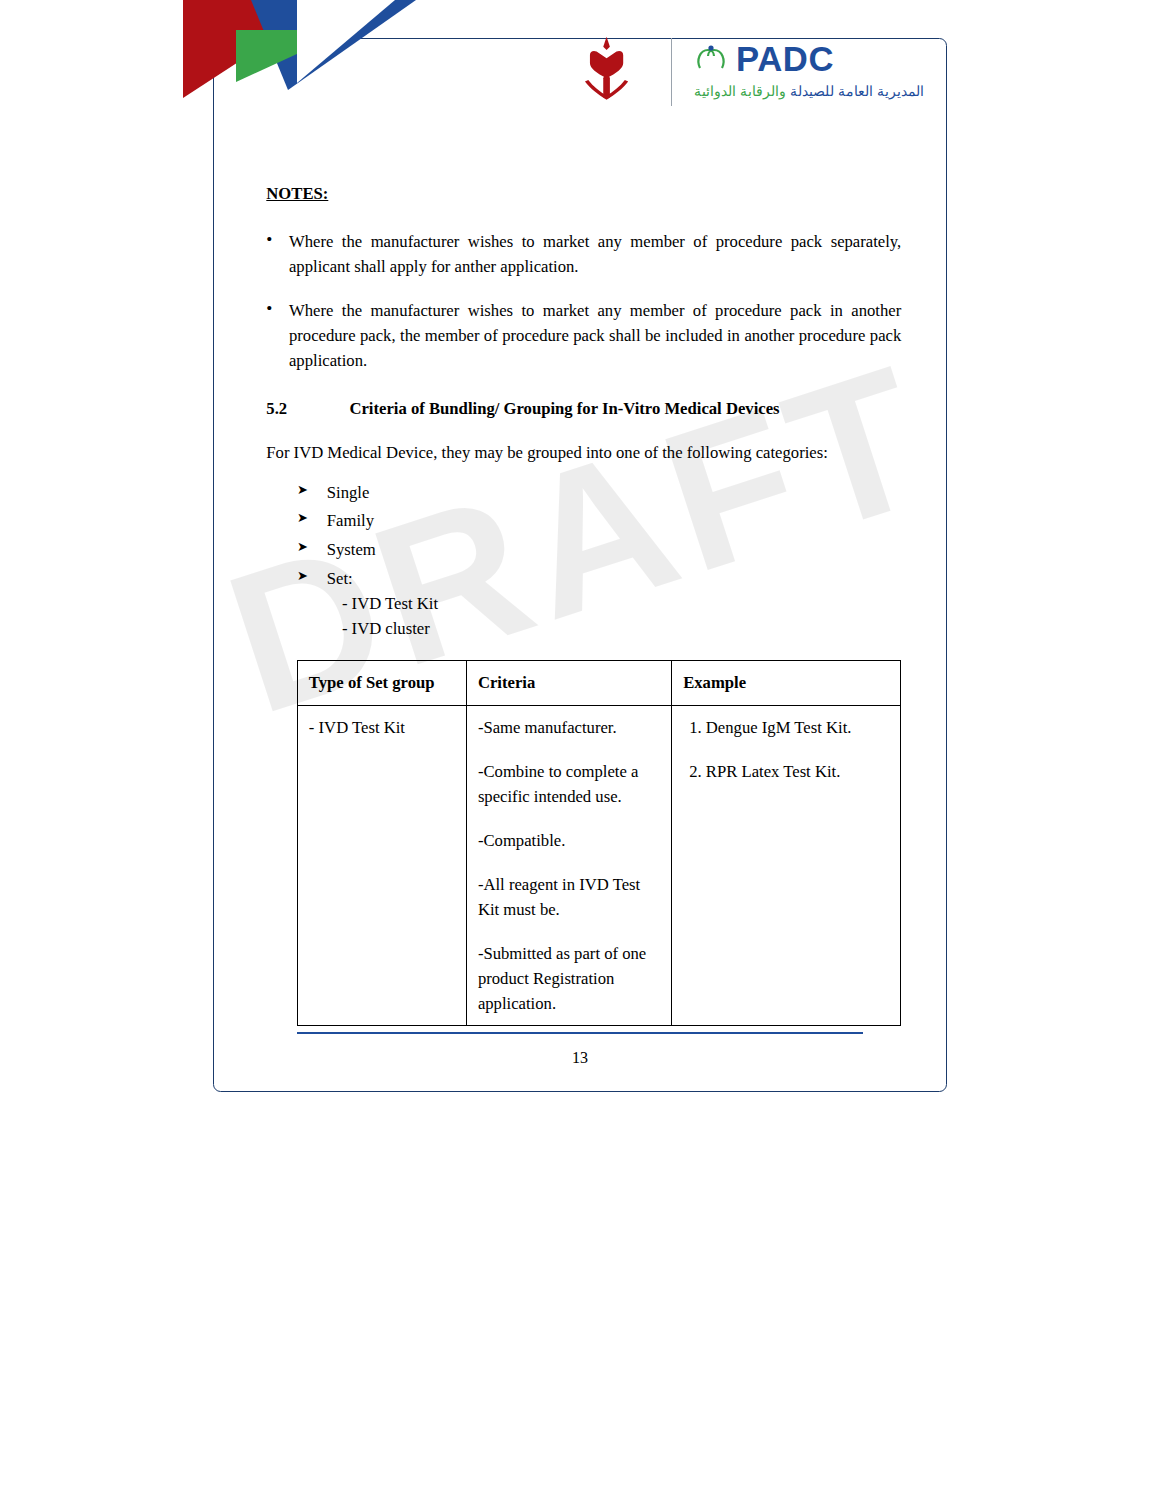PADC
المديرية العامة للصيدلة والرقابة الدوائية
DRAFT
NOTES:
Where the manufacturer wishes to market any member of procedure pack separately, applicant shall apply for anther application.
Where the manufacturer wishes to market any member of procedure pack in another procedure pack, the member of procedure pack shall be included in another procedure pack application.
5.2 Criteria of Bundling/ Grouping for In-Vitro Medical Devices
For IVD Medical Device, they may be grouped into one of the following categories:
Single
Family
System
Set:
- IVD Test Kit
- IVD cluster
| Type of Set group | Criteria | Example |
| --- | --- | --- |
| - IVD Test Kit | -Same manufacturer. -Combine to complete a specific intended use. -Compatible. -All reagent in IVD Test Kit must be. -Submitted as part of one product Registration application. | Dengue IgM Test Kit. RPR Latex Test Kit. |
13